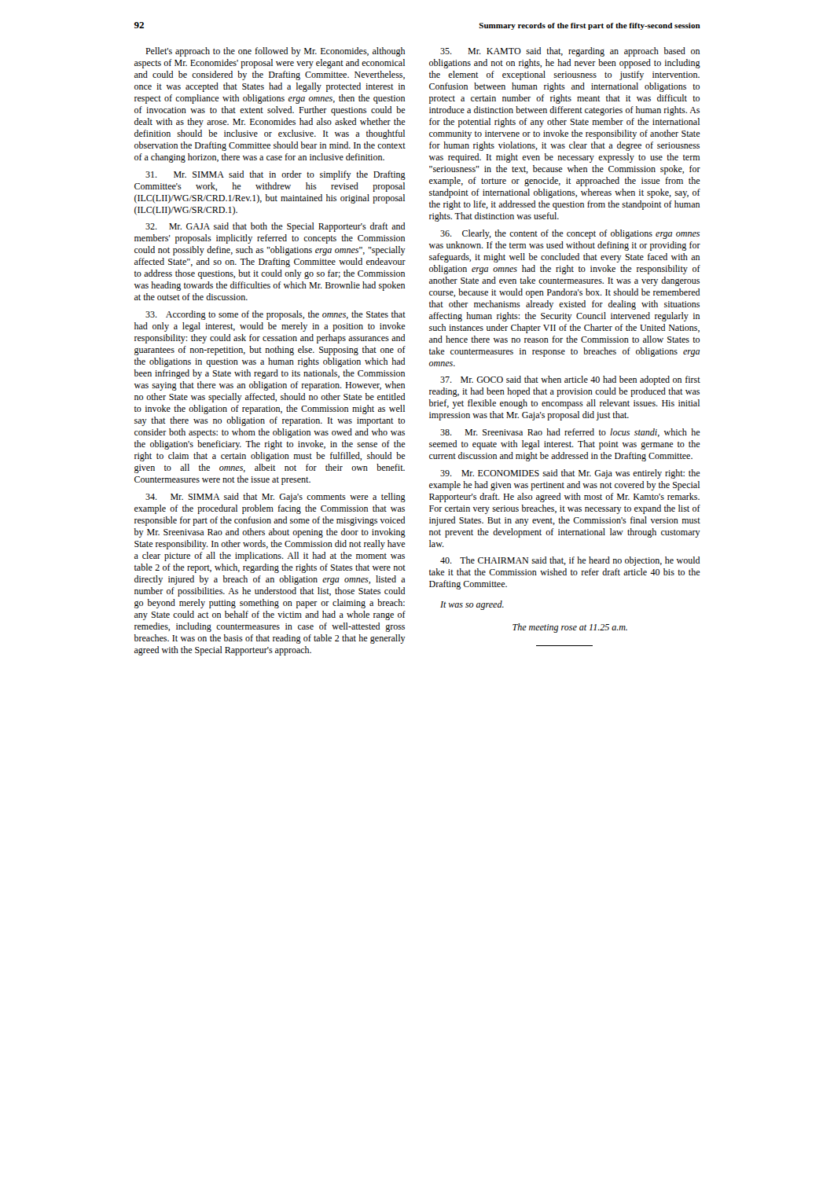92 Summary records of the first part of the fifty-second session
Pellet's approach to the one followed by Mr. Economides, although aspects of Mr. Economides' proposal were very elegant and economical and could be considered by the Drafting Committee. Nevertheless, once it was accepted that States had a legally protected interest in respect of compliance with obligations erga omnes, then the question of invocation was to that extent solved. Further questions could be dealt with as they arose. Mr. Economides had also asked whether the definition should be inclusive or exclusive. It was a thoughtful observation the Drafting Committee should bear in mind. In the context of a changing horizon, there was a case for an inclusive definition.
31. Mr. SIMMA said that in order to simplify the Drafting Committee's work, he withdrew his revised proposal (ILC(LII)/WG/SR/CRD.1/Rev.1), but maintained his original proposal (ILC(LII)/WG/SR/CRD.1).
32. Mr. GAJA said that both the Special Rapporteur's draft and members' proposals implicitly referred to concepts the Commission could not possibly define, such as "obligations erga omnes", "specially affected State", and so on. The Drafting Committee would endeavour to address those questions, but it could only go so far; the Commission was heading towards the difficulties of which Mr. Brownlie had spoken at the outset of the discussion.
33. According to some of the proposals, the omnes, the States that had only a legal interest, would be merely in a position to invoke responsibility: they could ask for cessation and perhaps assurances and guarantees of non-repetition, but nothing else. Supposing that one of the obligations in question was a human rights obligation which had been infringed by a State with regard to its nationals, the Commission was saying that there was an obligation of reparation. However, when no other State was specially affected, should no other State be entitled to invoke the obligation of reparation, the Commission might as well say that there was no obligation of reparation. It was important to consider both aspects: to whom the obligation was owed and who was the obligation's beneficiary. The right to invoke, in the sense of the right to claim that a certain obligation must be fulfilled, should be given to all the omnes, albeit not for their own benefit. Countermeasures were not the issue at present.
34. Mr. SIMMA said that Mr. Gaja's comments were a telling example of the procedural problem facing the Commission that was responsible for part of the confusion and some of the misgivings voiced by Mr. Sreenivasa Rao and others about opening the door to invoking State responsibility. In other words, the Commission did not really have a clear picture of all the implications. All it had at the moment was table 2 of the report, which, regarding the rights of States that were not directly injured by a breach of an obligation erga omnes, listed a number of possibilities. As he understood that list, those States could go beyond merely putting something on paper or claiming a breach: any State could act on behalf of the victim and had a whole range of remedies, including countermeasures in case of well-attested gross breaches. It was on the basis of that reading of table 2 that he generally agreed with the Special Rapporteur's approach.
35. Mr. KAMTO said that, regarding an approach based on obligations and not on rights, he had never been opposed to including the element of exceptional seriousness to justify intervention. Confusion between human rights and international obligations to protect a certain number of rights meant that it was difficult to introduce a distinction between different categories of human rights. As for the potential rights of any other State member of the international community to intervene or to invoke the responsibility of another State for human rights violations, it was clear that a degree of seriousness was required. It might even be necessary expressly to use the term "seriousness" in the text, because when the Commission spoke, for example, of torture or genocide, it approached the issue from the standpoint of international obligations, whereas when it spoke, say, of the right to life, it addressed the question from the standpoint of human rights. That distinction was useful.
36. Clearly, the content of the concept of obligations erga omnes was unknown. If the term was used without defining it or providing for safeguards, it might well be concluded that every State faced with an obligation erga omnes had the right to invoke the responsibility of another State and even take countermeasures. It was a very dangerous course, because it would open Pandora's box. It should be remembered that other mechanisms already existed for dealing with situations affecting human rights: the Security Council intervened regularly in such instances under Chapter VII of the Charter of the United Nations, and hence there was no reason for the Commission to allow States to take countermeasures in response to breaches of obligations erga omnes.
37. Mr. GOCO said that when article 40 had been adopted on first reading, it had been hoped that a provision could be produced that was brief, yet flexible enough to encompass all relevant issues. His initial impression was that Mr. Gaja's proposal did just that.
38. Mr. Sreenivasa Rao had referred to locus standi, which he seemed to equate with legal interest. That point was germane to the current discussion and might be addressed in the Drafting Committee.
39. Mr. ECONOMIDES said that Mr. Gaja was entirely right: the example he had given was pertinent and was not covered by the Special Rapporteur's draft. He also agreed with most of Mr. Kamto's remarks. For certain very serious breaches, it was necessary to expand the list of injured States. But in any event, the Commission's final version must not prevent the development of international law through customary law.
40. The CHAIRMAN said that, if he heard no objection, he would take it that the Commission wished to refer draft article 40 bis to the Drafting Committee.
It was so agreed.
The meeting rose at 11.25 a.m.